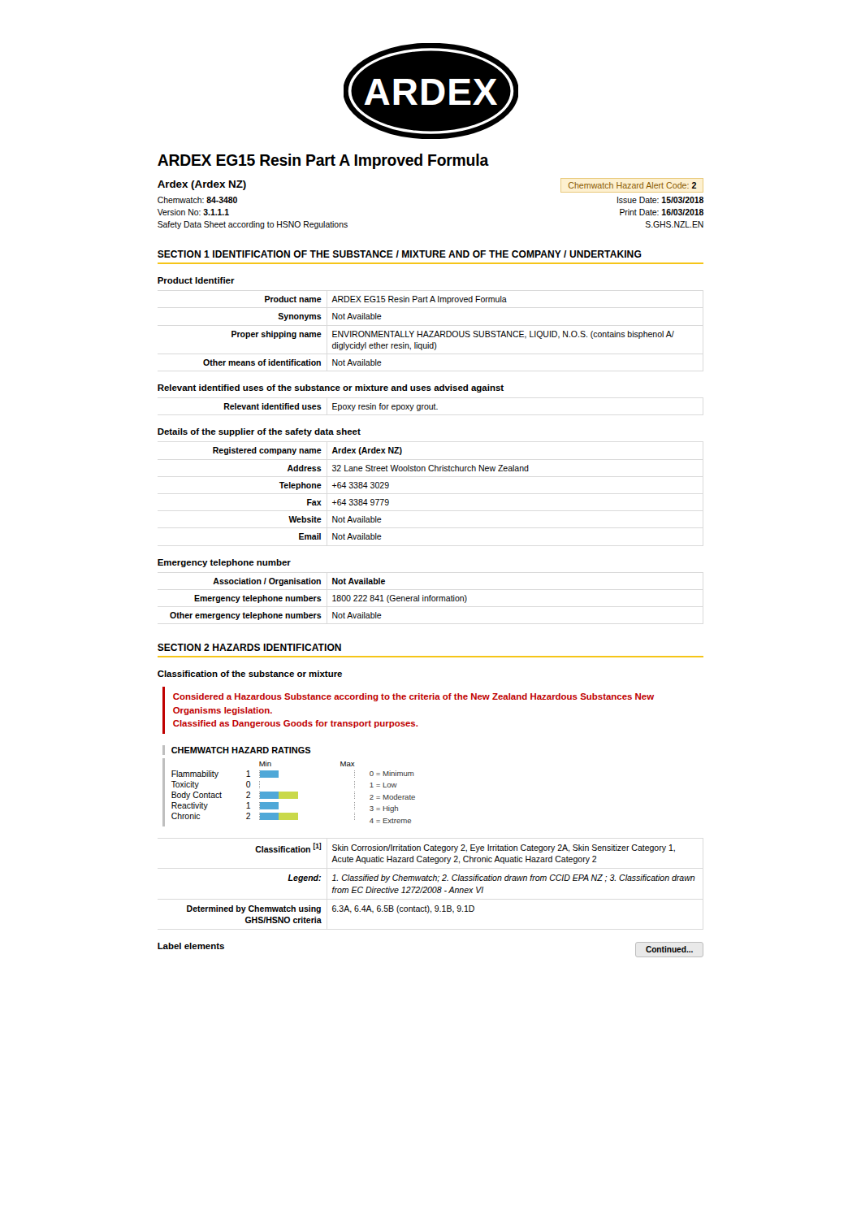ARDEX
ARDEX EG15 Resin Part A Improved Formula
Ardex (Ardex NZ)
Chemwatch Hazard Alert Code: 2
Chemwatch: 84-3480
Version No: 3.1.1.1
Safety Data Sheet according to HSNO Regulations
Issue Date: 15/03/2018
Print Date: 16/03/2018
S.GHS.NZL.EN
SECTION 1 IDENTIFICATION OF THE SUBSTANCE / MIXTURE AND OF THE COMPANY / UNDERTAKING
Product Identifier
| Product name | ARDEX EG15 Resin Part A Improved Formula |
| Synonyms | Not Available |
| Proper shipping name | ENVIRONMENTALLY HAZARDOUS SUBSTANCE, LIQUID, N.O.S. (contains bisphenol A/ diglycidyl ether resin, liquid) |
| Other means of identification | Not Available |
Relevant identified uses of the substance or mixture and uses advised against
| Relevant identified uses | Epoxy resin for epoxy grout. |
Details of the supplier of the safety data sheet
| Registered company name | Ardex (Ardex NZ) |
| Address | 32 Lane Street Woolston Christchurch New Zealand |
| Telephone | +64 3384 3029 |
| Fax | +64 3384 9779 |
| Website | Not Available |
| Email | Not Available |
Emergency telephone number
| Association / Organisation | Not Available |
| Emergency telephone numbers | 1800 222 841 (General information) |
| Other emergency telephone numbers | Not Available |
SECTION 2 HAZARDS IDENTIFICATION
Classification of the substance or mixture
Considered a Hazardous Substance according to the criteria of the New Zealand Hazardous Substances New Organisms legislation.
Classified as Dangerous Goods for transport purposes.
CHEMWATCH HAZARD RATINGS
| | | Min Max |
| Flammability | 1 | |
| Toxicity | 0 | |
| Body Contact | 2 | |
| Reactivity | 1 | |
| Chronic | 2 | |
0 = Minimum
1 = Low
2 = Moderate
3 = High
4 = Extreme
| Classification [1] | Skin Corrosion/Irritation Category 2, Eye Irritation Category 2A, Skin Sensitizer Category 1, Acute Aquatic Hazard Category 2, Chronic Aquatic Hazard Category 2 |
| Legend: | 1. Classified by Chemwatch; 2. Classification drawn from CCID EPA NZ ; 3. Classification drawn from EC Directive 1272/2008 - Annex VI |
| Determined by Chemwatch using GHS/HSNO criteria | 6.3A, 6.4A, 6.5B (contact), 9.1B, 9.1D |
Label elements
Continued...